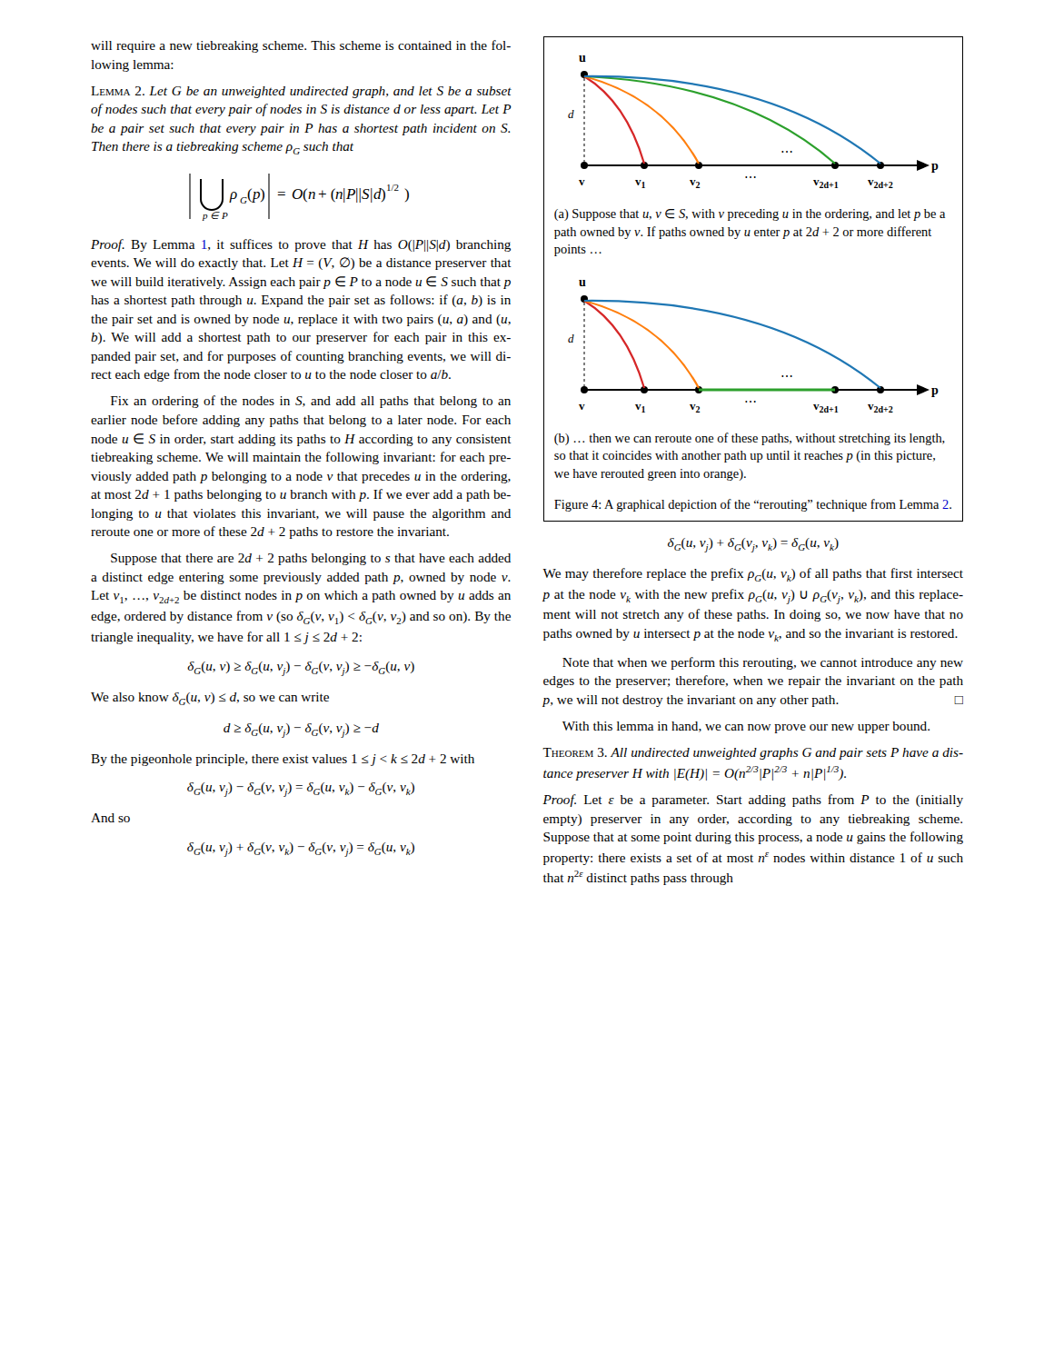will require a new tiebreaking scheme. This scheme is contained in the following lemma:
Lemma 2. Let G be an unweighted undirected graph, and let S be a subset of nodes such that every pair of nodes in S is distance d or less apart. Let P be a pair set such that every pair in P has a shortest path incident on S. Then there is a tiebreaking scheme ρG such that
p ∈ P ρ G ( p ) = O ( n + ( n | P || S | d ) 1/2 )
Proof. By Lemma 1, it suffices to prove that H has O(|P||S|d) branching events. We will do exactly that. Let H = (V, ∅) be a distance preserver that we will build iteratively. Assign each pair p ∈ P to a node u ∈ S such that p has a shortest path through u. Expand the pair set as follows: if (a, b) is in the pair set and is owned by node u, replace it with two pairs (u, a) and (u, b). We will add a shortest path to our preserver for each pair in this expanded pair set, and for purposes of counting branching events, we will direct each edge from the node closer to u to the node closer to a/b.
Fix an ordering of the nodes in S, and add all paths that belong to an earlier node before adding any paths that belong to a later node. For each node u ∈ S in order, start adding its paths to H according to any consistent tiebreaking scheme. We will maintain the following invariant: for each previously added path p belonging to a node v that precedes u in the ordering, at most 2d + 1 paths belonging to u branch with p. If we ever add a path belonging to u that violates this invariant, we will pause the algorithm and reroute one or more of these 2d + 2 paths to restore the invariant.
Suppose that there are 2d + 2 paths belonging to s that have each added a distinct edge entering some previously added path p, owned by node v. Let v1, …, v2d+2 be distinct nodes in p on which a path owned by u adds an edge, ordered by distance from v (so δG(v, v1) < δG(v, v2) and so on). By the triangle inequality, we have for all 1 ≤ j ≤ 2d + 2:
δG(u, v) ≥ δG(u, vj) − δG(v, vj) ≥ −δG(u, v)
We also know δG(u, v) ≤ d, so we can write
d ≥ δG(u, vj) − δG(v, vj) ≥ −d
By the pigeonhole principle, there exist values 1 ≤ j < k ≤ 2d + 2 with
δG(u, vj) − δG(v, vj) = δG(u, vk) − δG(v, vk)
And so
δG(u, vj) + δG(v, vk) − δG(v, vj) = δG(u, vk)
u d p v v1 v2 v2d+1 v2d+2 ⋯ ⋯
(a) Suppose that u, v ∈ S, with v preceding u in the ordering, and let p be a path owned by v. If paths owned by u enter p at 2d + 2 or more different points …
u d p v v1 v2 v2d+1 v2d+2 ⋯ ⋯
(b) … then we can reroute one of these paths, without stretching its length, so that it coincides with another path up until it reaches p (in this picture, we have rerouted green into orange).
Figure 4: A graphical depiction of the “rerouting” technique from Lemma 2.
δG(u, vj) + δG(vj, vk) = δG(u, vk)
We may therefore replace the prefix ρG(u, vk) of all paths that first intersect p at the node vk with the new prefix ρG(u, vj) ∪ ρG(vj, vk), and this replacement will not stretch any of these paths. In doing so, we now have that no paths owned by u intersect p at the node vk, and so the invariant is restored.
Note that when we perform this rerouting, we cannot introduce any new edges to the preserver; therefore, when we repair the invariant on the path p, we will not destroy the invariant on any other path. □
With this lemma in hand, we can now prove our new upper bound.
Theorem 3. All undirected unweighted graphs G and pair sets P have a distance preserver H with |E(H)| = O(n2/3|P|2/3 + n|P|1/3).
Proof. Let ε be a parameter. Start adding paths from P to the (initially empty) preserver in any order, according to any tiebreaking scheme. Suppose that at some point during this process, a node u gains the following property: there exists a set of at most nε nodes within distance 1 of u such that n2ε distinct paths pass through